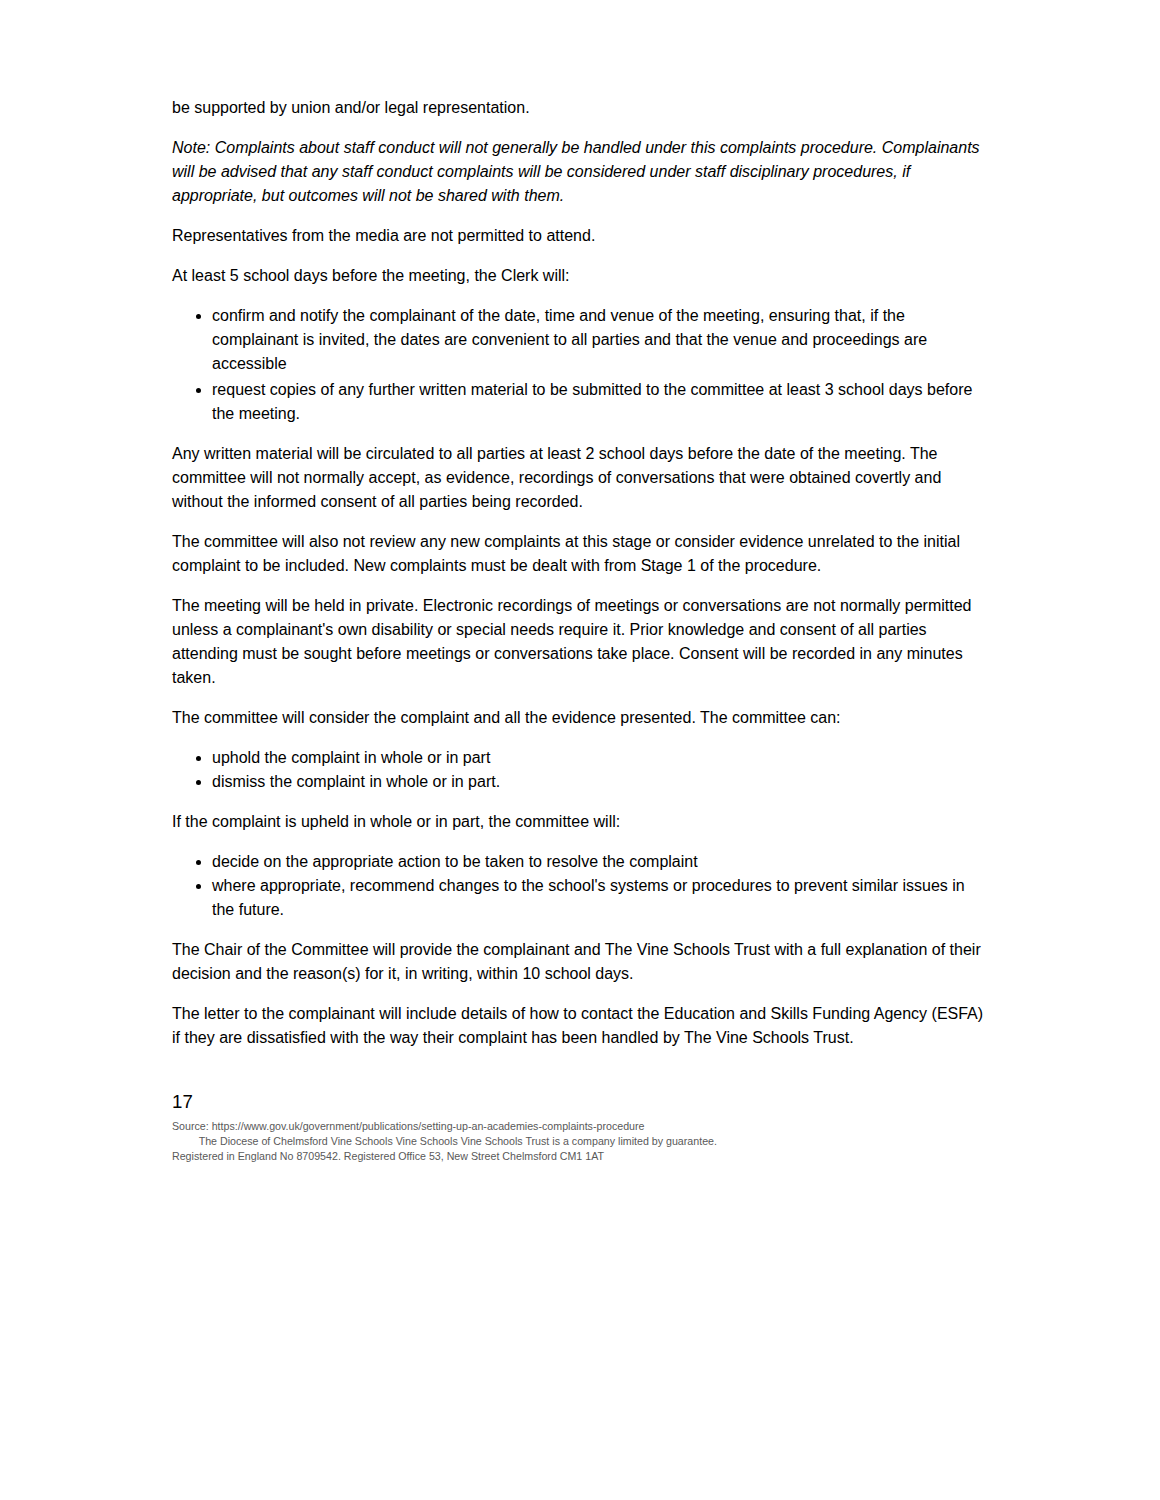be supported by union and/or legal representation.
Note: Complaints about staff conduct will not generally be handled under this complaints procedure. Complainants will be advised that any staff conduct complaints will be considered under staff disciplinary procedures, if appropriate, but outcomes will not be shared with them.
Representatives from the media are not permitted to attend.
At least 5 school days before the meeting, the Clerk will:
confirm and notify the complainant of the date, time and venue of the meeting, ensuring that, if the complainant is invited, the dates are convenient to all parties and that the venue and proceedings are accessible
request copies of any further written material to be submitted to the committee at least 3 school days before the meeting.
Any written material will be circulated to all parties at least 2 school days before the date of the meeting. The committee will not normally accept, as evidence, recordings of conversations that were obtained covertly and without the informed consent of all parties being recorded.
The committee will also not review any new complaints at this stage or consider evidence unrelated to the initial complaint to be included. New complaints must be dealt with from Stage 1 of the procedure.
The meeting will be held in private. Electronic recordings of meetings or conversations are not normally permitted unless a complainant's own disability or special needs require it. Prior knowledge and consent of all parties attending must be sought before meetings or conversations take place. Consent will be recorded in any minutes taken.
The committee will consider the complaint and all the evidence presented. The committee can:
uphold the complaint in whole or in part
dismiss the complaint in whole or in part.
If the complaint is upheld in whole or in part, the committee will:
decide on the appropriate action to be taken to resolve the complaint
where appropriate, recommend changes to the school's systems or procedures to prevent similar issues in the future.
The Chair of the Committee will provide the complainant and The Vine Schools Trust with a full explanation of their decision and the reason(s) for it, in writing, within 10 school days.
The letter to the complainant will include details of how to contact the Education and Skills Funding Agency (ESFA) if they are dissatisfied with the way their complaint has been handled by The Vine Schools Trust.
17
Source: https://www.gov.uk/government/publications/setting-up-an-academies-complaints-procedure The Diocese of Chelmsford Vine Schools Vine Schools Vine Schools Trust is a company limited by guarantee. Registered in England No 8709542. Registered Office 53, New Street Chelmsford CM1 1AT